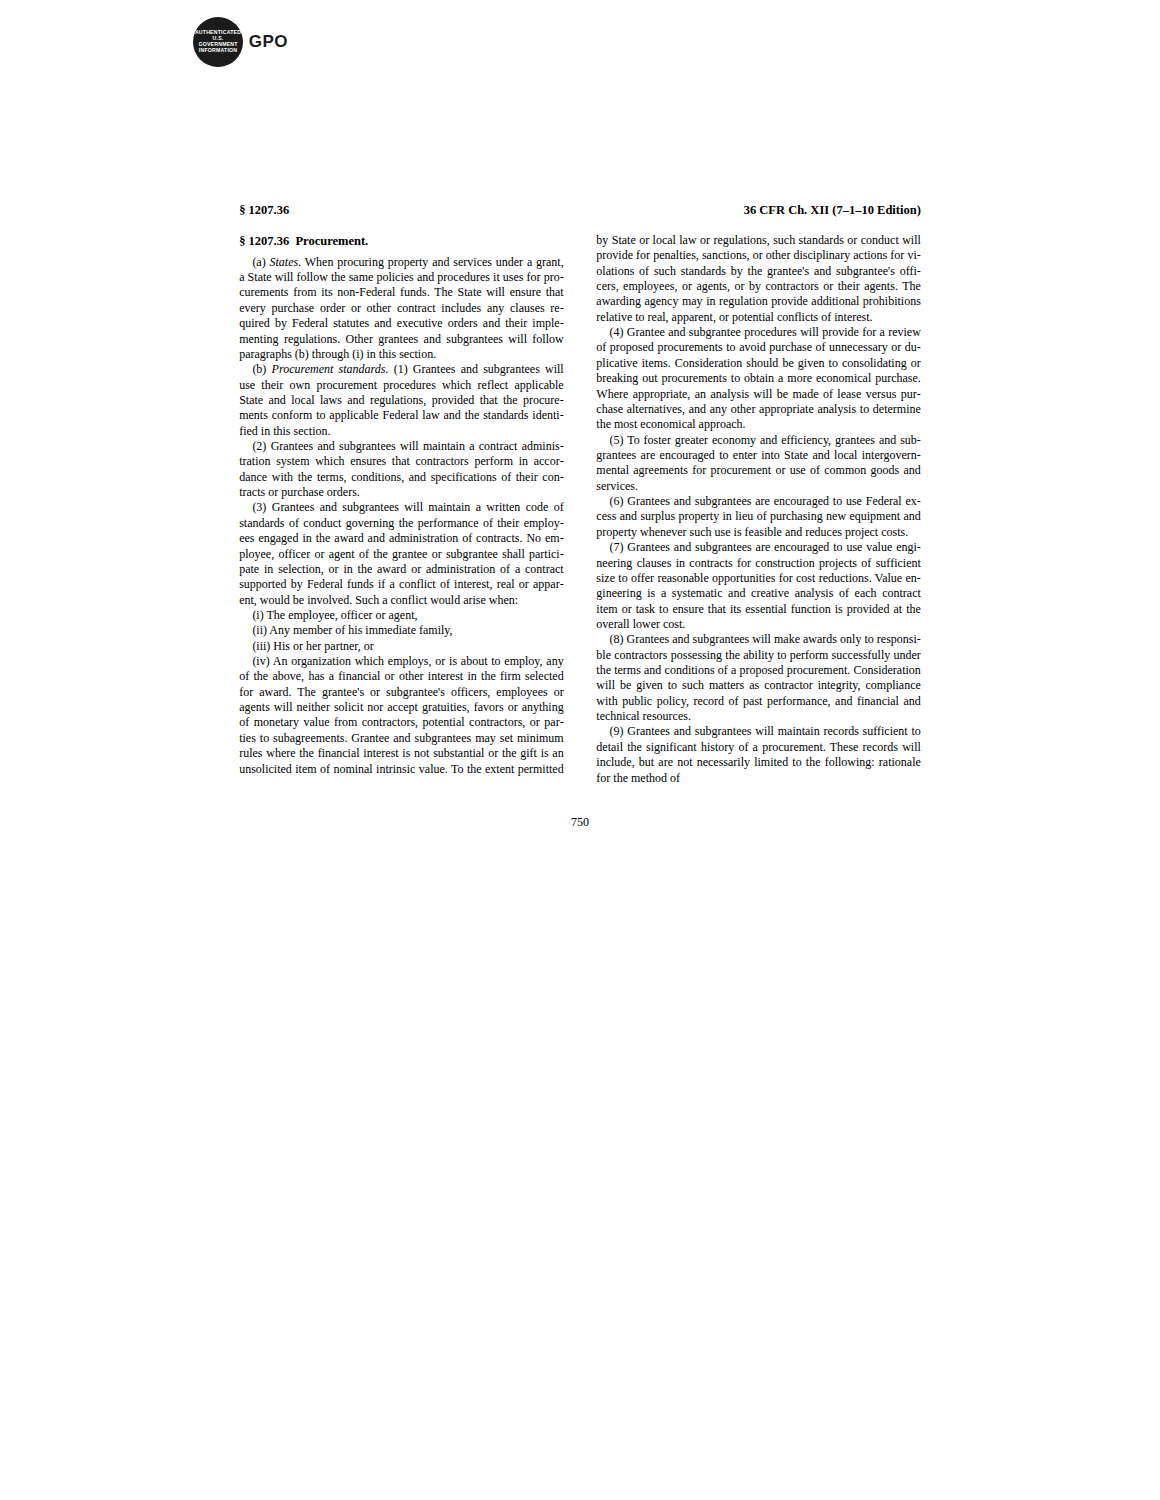AUTHENTICATED
U.S. GOVERNMENT
INFORMATION
GPO
§ 1207.36 36 CFR Ch. XII (7–1–10 Edition)
§ 1207.36 Procurement.
(a) States. When procuring property and services under a grant, a State will follow the same policies and procedures it uses for procurements from its non-Federal funds. The State will ensure that every purchase order or other contract includes any clauses required by Federal statutes and executive orders and their implementing regulations. Other grantees and subgrantees will follow paragraphs (b) through (i) in this section.
(b) Procurement standards. (1) Grantees and subgrantees will use their own procurement procedures which reflect applicable State and local laws and regulations, provided that the procurements conform to applicable Federal law and the standards identified in this section.
(2) Grantees and subgrantees will maintain a contract administration system which ensures that contractors perform in accordance with the terms, conditions, and specifications of their contracts or purchase orders.
(3) Grantees and subgrantees will maintain a written code of standards of conduct governing the performance of their employees engaged in the award and administration of contracts. No employee, officer or agent of the grantee or subgrantee shall participate in selection, or in the award or administration of a contract supported by Federal funds if a conflict of interest, real or apparent, would be involved. Such a conflict would arise when:
(i) The employee, officer or agent,
(ii) Any member of his immediate family,
(iii) His or her partner, or
(iv) An organization which employs, or is about to employ, any of the above, has a financial or other interest in the firm selected for award. The grantee's or subgrantee's officers, employees or agents will neither solicit nor accept gratuities, favors or anything of monetary value from contractors, potential contractors, or parties to subagreements. Grantee and subgrantees may set minimum rules where the financial interest is not substantial or the gift is an unsolicited item of nominal intrinsic value. To the extent permitted by State or local law or regulations, such standards or conduct will provide for penalties, sanctions, or other disciplinary actions for violations of such standards by the grantee's and subgrantee's officers, employees, or agents, or by contractors or their agents. The awarding agency may in regulation provide additional prohibitions relative to real, apparent, or potential conflicts of interest.
(4) Grantee and subgrantee procedures will provide for a review of proposed procurements to avoid purchase of unnecessary or duplicative items. Consideration should be given to consolidating or breaking out procurements to obtain a more economical purchase. Where appropriate, an analysis will be made of lease versus purchase alternatives, and any other appropriate analysis to determine the most economical approach.
(5) To foster greater economy and efficiency, grantees and subgrantees are encouraged to enter into State and local intergovernmental agreements for procurement or use of common goods and services.
(6) Grantees and subgrantees are encouraged to use Federal excess and surplus property in lieu of purchasing new equipment and property whenever such use is feasible and reduces project costs.
(7) Grantees and subgrantees are encouraged to use value engineering clauses in contracts for construction projects of sufficient size to offer reasonable opportunities for cost reductions. Value engineering is a systematic and creative analysis of each contract item or task to ensure that its essential function is provided at the overall lower cost.
(8) Grantees and subgrantees will make awards only to responsible contractors possessing the ability to perform successfully under the terms and conditions of a proposed procurement. Consideration will be given to such matters as contractor integrity, compliance with public policy, record of past performance, and financial and technical resources.
(9) Grantees and subgrantees will maintain records sufficient to detail the significant history of a procurement. These records will include, but are not necessarily limited to the following: rationale for the method of
750